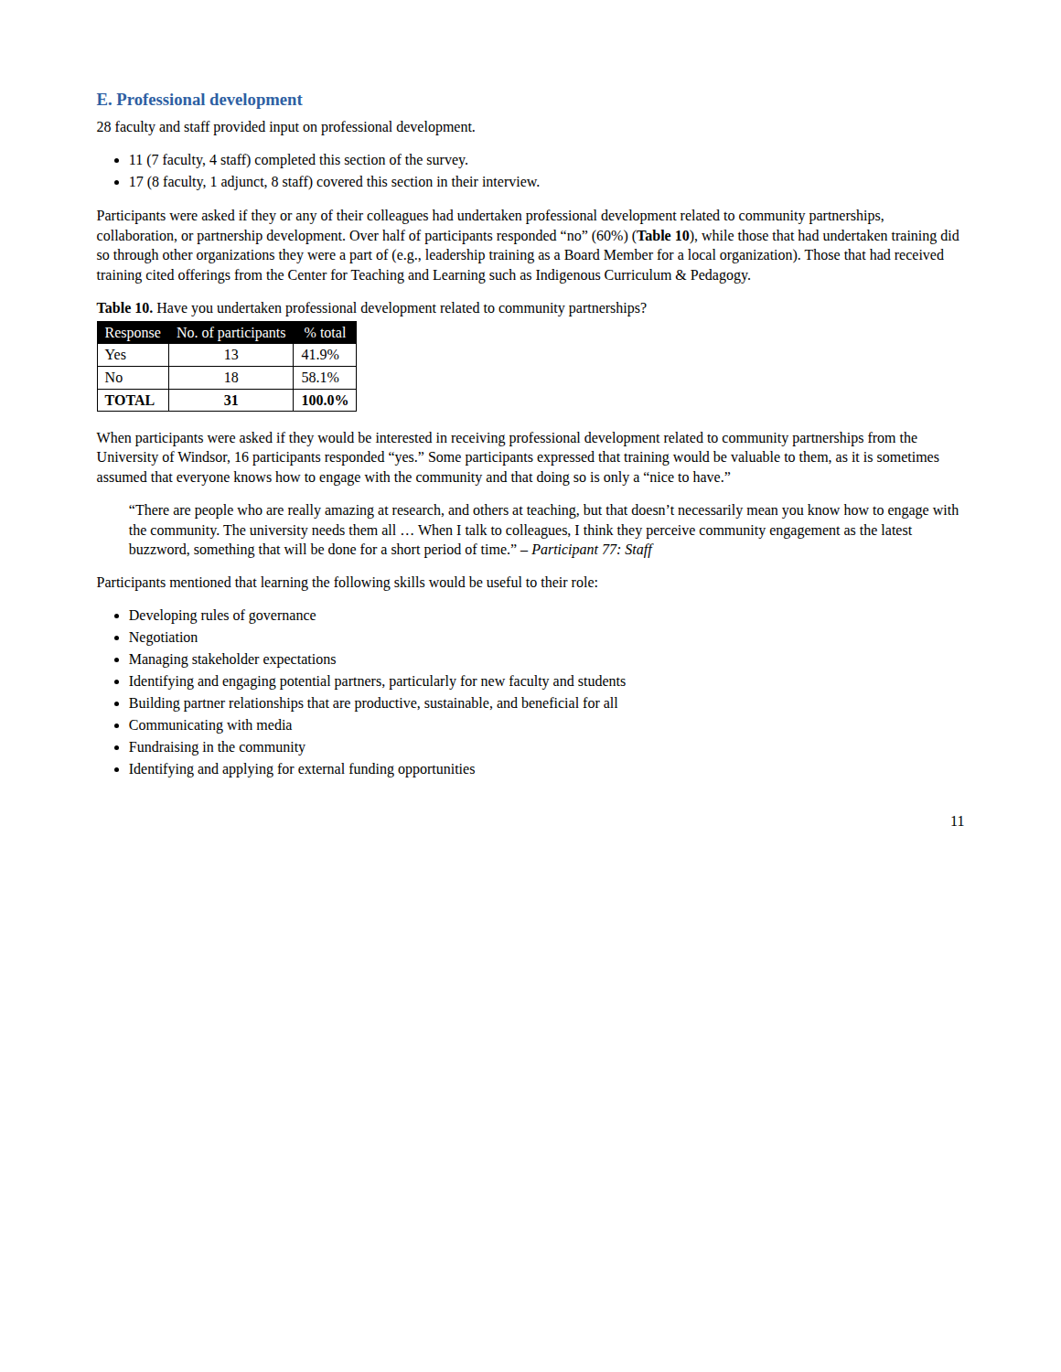E. Professional development
28 faculty and staff provided input on professional development.
11 (7 faculty, 4 staff) completed this section of the survey.
17 (8 faculty, 1 adjunct, 8 staff) covered this section in their interview.
Participants were asked if they or any of their colleagues had undertaken professional development related to community partnerships, collaboration, or partnership development. Over half of participants responded “no” (60%) (Table 10), while those that had undertaken training did so through other organizations they were a part of (e.g., leadership training as a Board Member for a local organization). Those that had received training cited offerings from the Center for Teaching and Learning such as Indigenous Curriculum & Pedagogy.
Table 10. Have you undertaken professional development related to community partnerships?
| Response | No. of participants | % total |
| --- | --- | --- |
| Yes | 13 | 41.9% |
| No | 18 | 58.1% |
| TOTAL | 31 | 100.0% |
When participants were asked if they would be interested in receiving professional development related to community partnerships from the University of Windsor, 16 participants responded “yes.” Some participants expressed that training would be valuable to them, as it is sometimes assumed that everyone knows how to engage with the community and that doing so is only a “nice to have.”
“There are people who are really amazing at research, and others at teaching, but that doesn’t necessarily mean you know how to engage with the community. The university needs them all … When I talk to colleagues, I think they perceive community engagement as the latest buzzword, something that will be done for a short period of time.” – Participant 77: Staff
Participants mentioned that learning the following skills would be useful to their role:
Developing rules of governance
Negotiation
Managing stakeholder expectations
Identifying and engaging potential partners, particularly for new faculty and students
Building partner relationships that are productive, sustainable, and beneficial for all
Communicating with media
Fundraising in the community
Identifying and applying for external funding opportunities
11